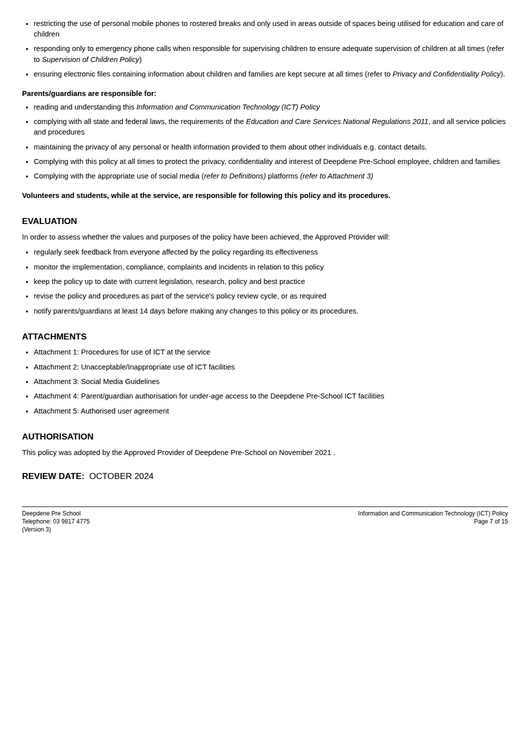restricting the use of personal mobile phones to rostered breaks and only used in areas outside of spaces being utilised for education and care of children
responding only to emergency phone calls when responsible for supervising children to ensure adequate supervision of children at all times (refer to Supervision of Children Policy)
ensuring electronic files containing information about children and families are kept secure at all times (refer to Privacy and Confidentiality Policy).
Parents/guardians are responsible for:
reading and understanding this Information and Communication Technology (ICT) Policy
complying with all state and federal laws, the requirements of the Education and Care Services National Regulations 2011, and all service policies and procedures
maintaining the privacy of any personal or health information provided to them about other individuals e.g. contact details.
Complying with this policy at all times to protect the privacy, confidentiality and interest of Deepdene Pre-School employee, children and families
Complying with the appropriate use of social media (refer to Definitions) platforms (refer to Attachment 3)
Volunteers and students, while at the service, are responsible for following this policy and its procedures.
EVALUATION
In order to assess whether the values and purposes of the policy have been achieved, the Approved Provider will:
regularly seek feedback from everyone affected by the policy regarding its effectiveness
monitor the implementation, compliance, complaints and incidents in relation to this policy
keep the policy up to date with current legislation, research, policy and best practice
revise the policy and procedures as part of the service's policy review cycle, or as required
notify parents/guardians at least 14 days before making any changes to this policy or its procedures.
ATTACHMENTS
Attachment 1: Procedures for use of ICT at the service
Attachment 2: Unacceptable/Inappropriate use of ICT facilities
Attachment 3: Social Media Guidelines
Attachment 4: Parent/guardian authorisation for under-age access to the Deepdene Pre-School ICT facilities
Attachment 5: Authorised user agreement
AUTHORISATION
This policy was adopted by the Approved Provider of Deepdene Pre-School on November 2021 .
REVIEW DATE: OCTOBER 2024
Deepdene Pre School
Telephone: 03 9817 4775
(Version 3)
Information and Communication Technology (ICT) Policy
Page 7 of 15